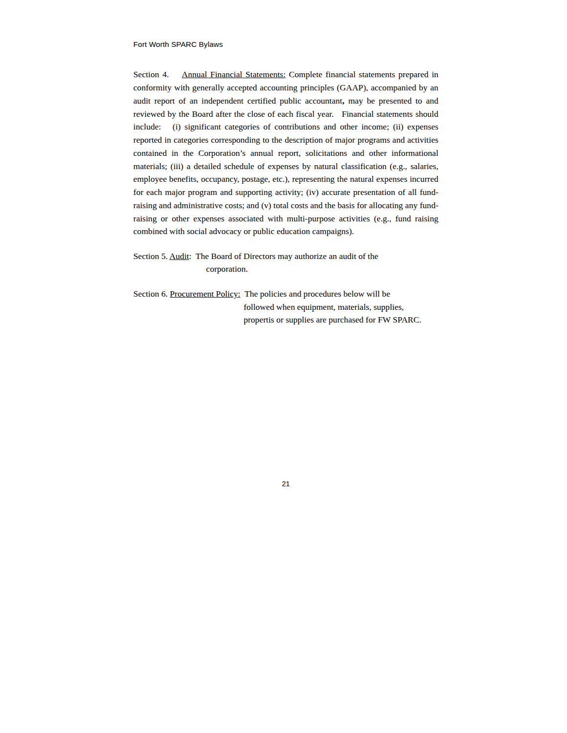Fort Worth SPARC Bylaws
Section 4. Annual Financial Statements: Complete financial statements prepared in conformity with generally accepted accounting principles (GAAP), accompanied by an audit report of an independent certified public accountant, may be presented to and reviewed by the Board after the close of each fiscal year. Financial statements should include: (i) significant categories of contributions and other income; (ii) expenses reported in categories corresponding to the description of major programs and activities contained in the Corporation’s annual report, solicitations and other informational materials; (iii) a detailed schedule of expenses by natural classification (e.g., salaries, employee benefits, occupancy, postage, etc.), representing the natural expenses incurred for each major program and supporting activity; (iv) accurate presentation of all fund-raising and administrative costs; and (v) total costs and the basis for allocating any fund-raising or other expenses associated with multi-purpose activities (e.g., fund raising combined with social advocacy or public education campaigns).
Section 5. Audit: The Board of Directors may authorize an audit of the corporation.
Section 6. Procurement Policy: The policies and procedures below will be followed when equipment, materials, supplies, propertis or supplies are purchased for FW SPARC.
21